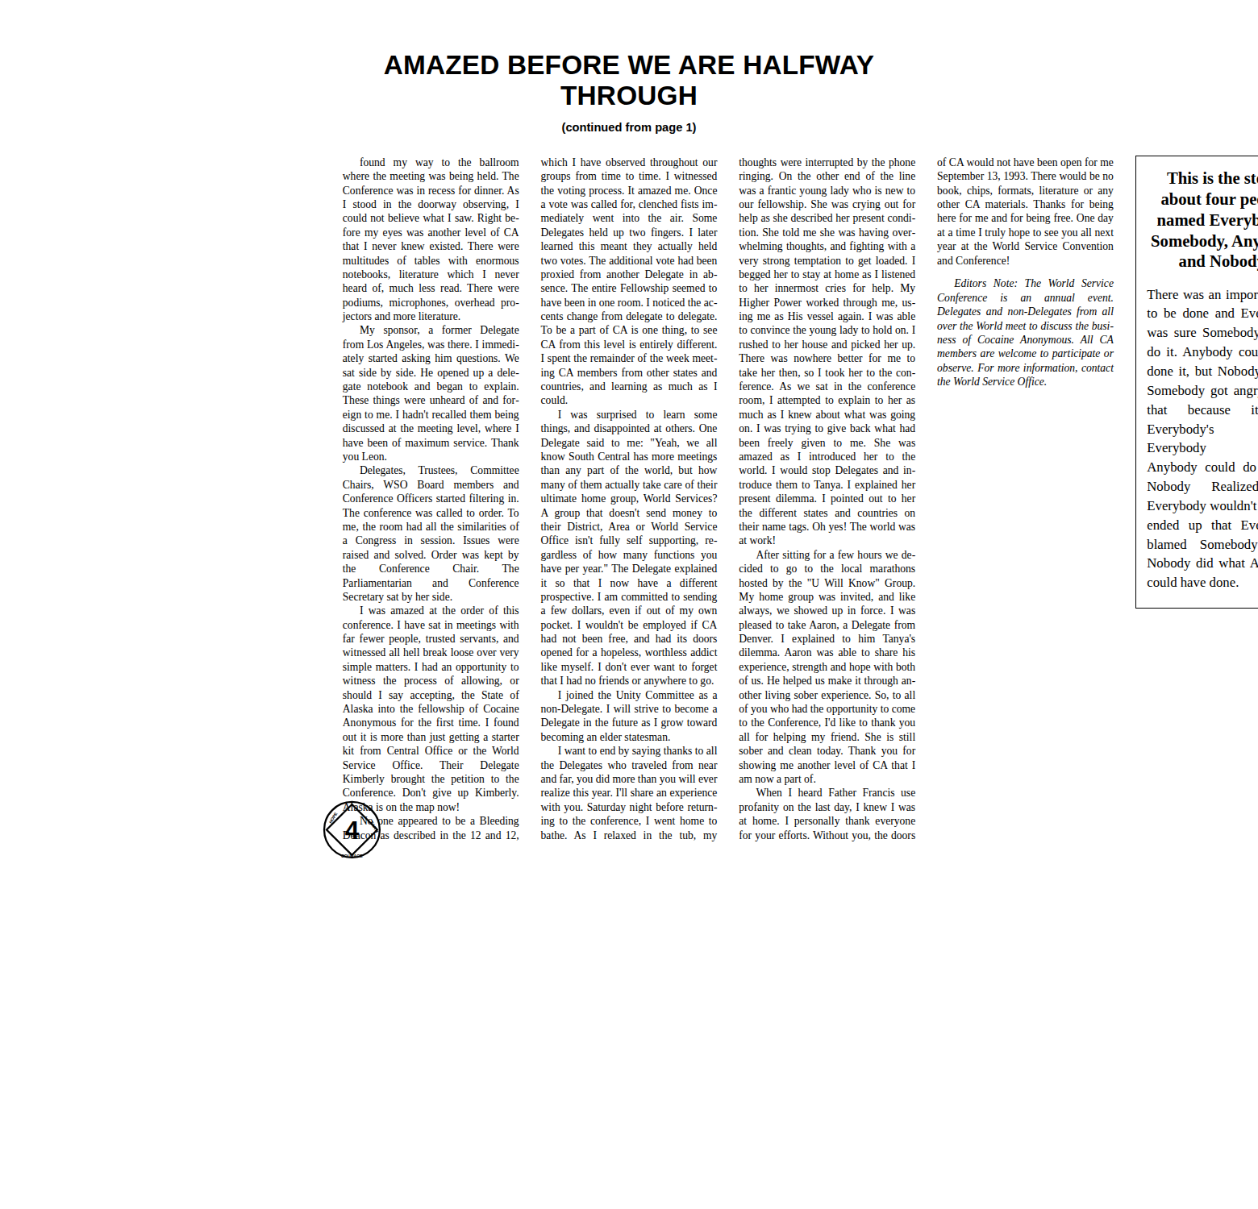AMAZED BEFORE WE ARE HALFWAY THROUGH
(continued from page 1)
found my way to the ballroom where the meeting was being held. The Conference was in recess for dinner. As I stood in the doorway observing, I could not believe what I saw. Right before my eyes was another level of CA that I never knew existed. There were multitudes of tables with enormous notebooks, literature which I never heard of, much less read. There were podiums, microphones, overhead projectors and more literature.
My sponsor, a former Delegate from Los Angeles, was there. I immediately started asking him questions. We sat side by side. He opened up a delegate notebook and began to explain. These things were unheard of and foreign to me. I hadn't recalled them being discussed at the meeting level, where I have been of maximum service. Thank you Leon.
Delegates, Trustees, Committee Chairs, WSO Board members and Conference Officers started filtering in. The conference was called to order. To me, the room had all the similarities of a Congress in session. Issues were raised and solved. Order was kept by the Conference Chair. The Parliamentarian and Conference Secretary sat by her side.
I was amazed at the order of this conference. I have sat in meetings with far fewer people, trusted servants, and witnessed all hell break loose over very simple matters. I had an opportunity to witness the process of allowing, or should I say accepting, the State of Alaska into the fellowship of Cocaine Anonymous for the first time. I found out it is more than just getting a starter kit from Central Office or the World Service Office. Their Delegate Kimberly brought the petition to the Conference. Don't give up Kimberly. Alaska is on the map now!
No one appeared to be a Bleeding Deacon as described in the 12 and 12, which I have observed throughout our groups from time to time. I witnessed the voting process. It amazed me. Once a vote was called for, clenched fists immediately went into the air. Some Delegates held up two fingers. I later learned this meant they actually held two votes. The additional vote had been proxied from another Delegate in absence. The entire Fellowship seemed to have been in one room. I noticed the accents change from delegate to delegate. To be a part of CA is one thing, to see CA from this level is entirely different. I spent the remainder of the week meeting CA members from other states and countries, and learning as much as I could.
I was surprised to learn some things, and disappointed at others. One Delegate said to me: "Yeah, we all know South Central has more meetings than any part of the world, but how many of them actually take care of their ultimate home group, World Services? A group that doesn't send money to their District, Area or World Service Office isn't fully self supporting, regardless of how many functions you have per year." The Delegate explained it so that I now have a different prospective. I am committed to sending a few dollars, even if out of my own pocket. I wouldn't be employed if CA had not been free, and had its doors opened for a hopeless, worthless addict like myself. I don't ever want to forget that I had no friends or anywhere to go.
I joined the Unity Committee as a non-Delegate. I will strive to become a Delegate in the future as I grow toward becoming an elder statesman.
I want to end by saying thanks to all the Delegates who traveled from near and far, you did more than you will ever realize this year. I'll share an experience with you. Saturday night before returning to the conference, I went home to bathe. As I relaxed in the tub, my thoughts were interrupted by the phone ringing. On the other end of the line was a frantic young lady who is new to our fellowship. She was crying out for help as she described her present condition. She told me she was having overwhelming thoughts, and fighting with a very strong temptation to get loaded. I begged her to stay at home as I listened to her innermost cries for help. My Higher Power worked through me, using me as His vessel again. I was able to convince the young lady to hold on. I rushed to her house and picked her up. There was nowhere better for me to take her then, so I took her to the conference. As we sat in the conference room, I attempted to explain to her as much as I knew about what was going on. I was trying to give back what had been freely given to me. She was amazed as I introduced her to the world. I would stop Delegates and introduce them to Tanya. I explained her present dilemma. I pointed out to her the different states and countries on their name tags. Oh yes! The world was at work!
After sitting for a few hours we decided to go to the local marathons hosted by the "U Will Know" Group. My home group was invited, and like always, we showed up in force. I was pleased to take Aaron, a Delegate from Denver. I explained to him Tanya's dilemma. Aaron was able to share his experience, strength and hope with both of us. He helped us make it through another living sober experience. So, to all of you who had the opportunity to come to the Conference, I'd like to thank you all for helping my friend. She is still sober and clean today. Thank you for showing me another level of CA that I am now a part of.
When I heard Father Francis use profanity on the last day, I knew I was at home. I personally thank everyone for your efforts. Without you, the doors of CA would not have been open for me September 13, 1993. There would be no book, chips, formats, literature or any other CA materials. Thanks for being here for me and for being free. One day at a time I truly hope to see you all next year at the World Service Convention and Conference!
Editors Note: The World Service Conference is an annual event. Delegates and non-Delegates from all over the World meet to discuss the business of Cocaine Anonymous. All CA members are welcome to participate or observe. For more information, contact the World Service Office.
This is the story about four people named Everybody, Somebody, Anybody and Nobody.
There was an important job to be done and Everybody was sure Somebody would do it. Anybody could have done it, but Nobody did it. Somebody got angry about that because it was Everybody's job. Everybody thought Anybody could do it, but Nobody Realized that Everybody wouldn't do it. It ended up that Everybody blamed Somebody when Nobody did what Anybody could have done.
4 HOPE FAITH COURAGE